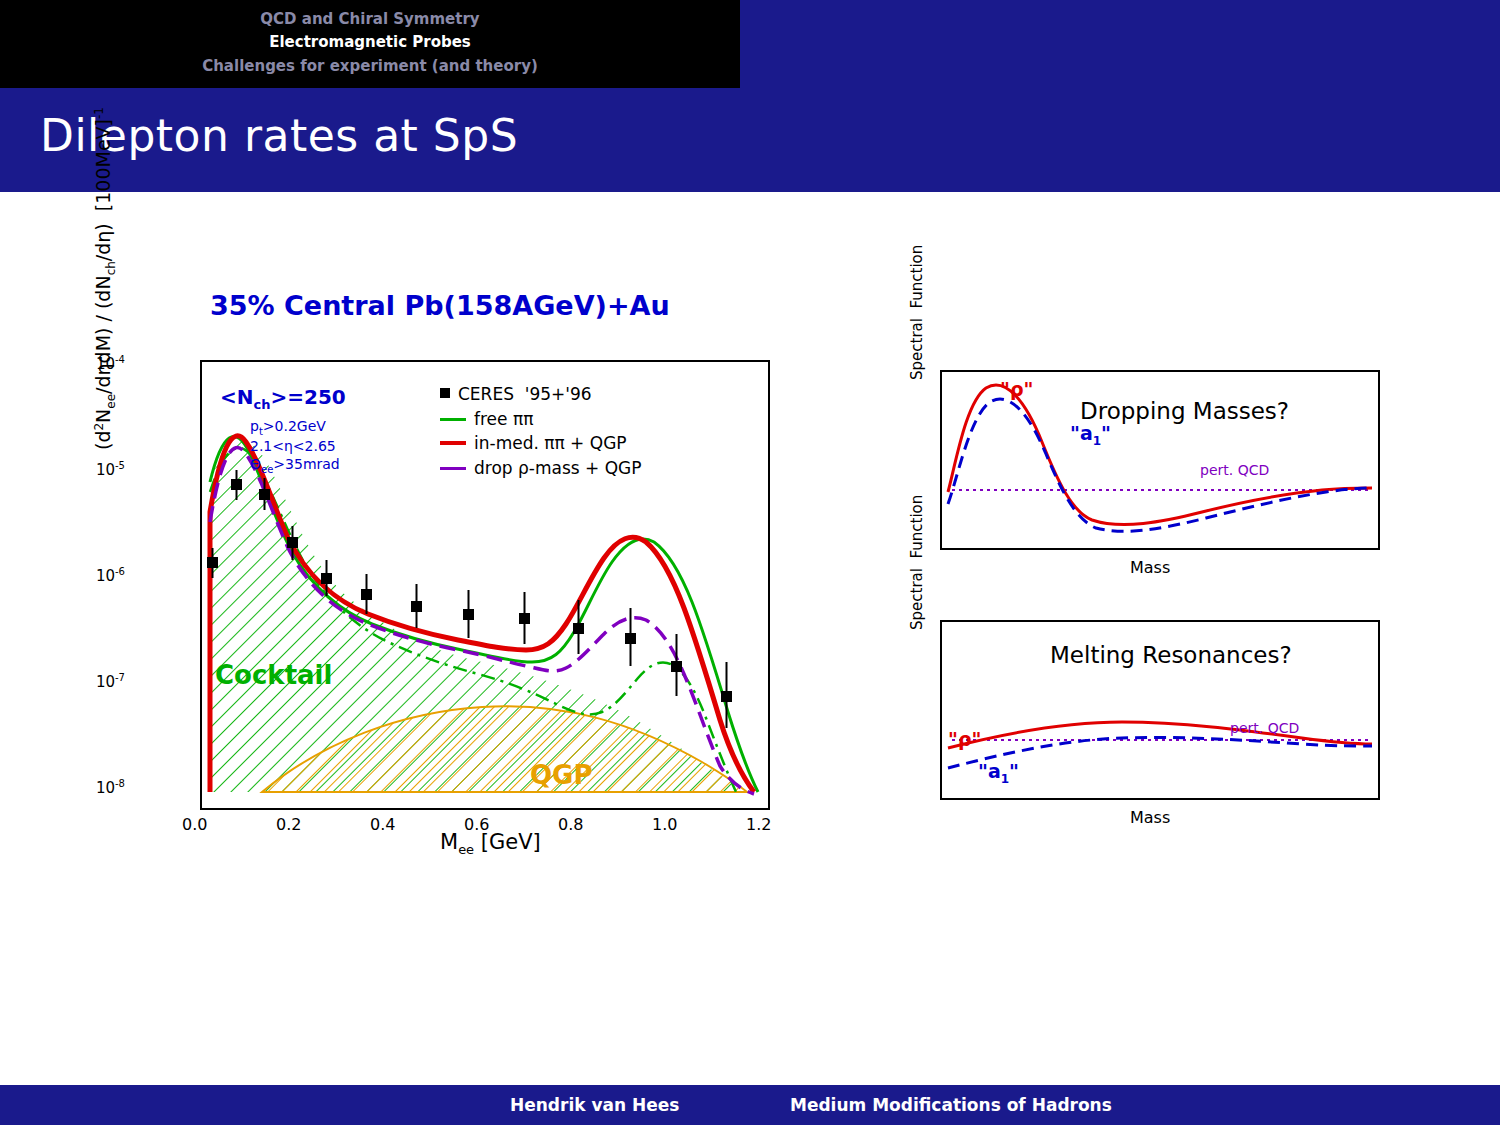QCD and Chiral Symmetry
Electromagnetic Probes
Challenges for experiment (and theory)
Dilepton rates at SpS
35% Central Pb(158AGeV)+Au
(d2Nee/dηdM) / (dNch/dη) [100MeV]-1
10-4
10-5
10-6
10-7
10-8
0.0
0.2
0.4
0.6
0.8
1.0
1.2
Mee [GeV]
<Nch>=250
pt>0.2GeV
2.1<η<2.65
Θee>35mrad
CERES '95+'96
free ππ
in-med. ππ + QGP
drop ρ-mass + QGP
Cocktail
QGP
Spectral Function
"ρ"
"a1"
Dropping Masses?
pert. QCD
Mass
Spectral Function
Melting Resonances?
"ρ"
"a1"
pert. QCD
Mass
Hendrik van Hees Medium Modifications of Hadrons